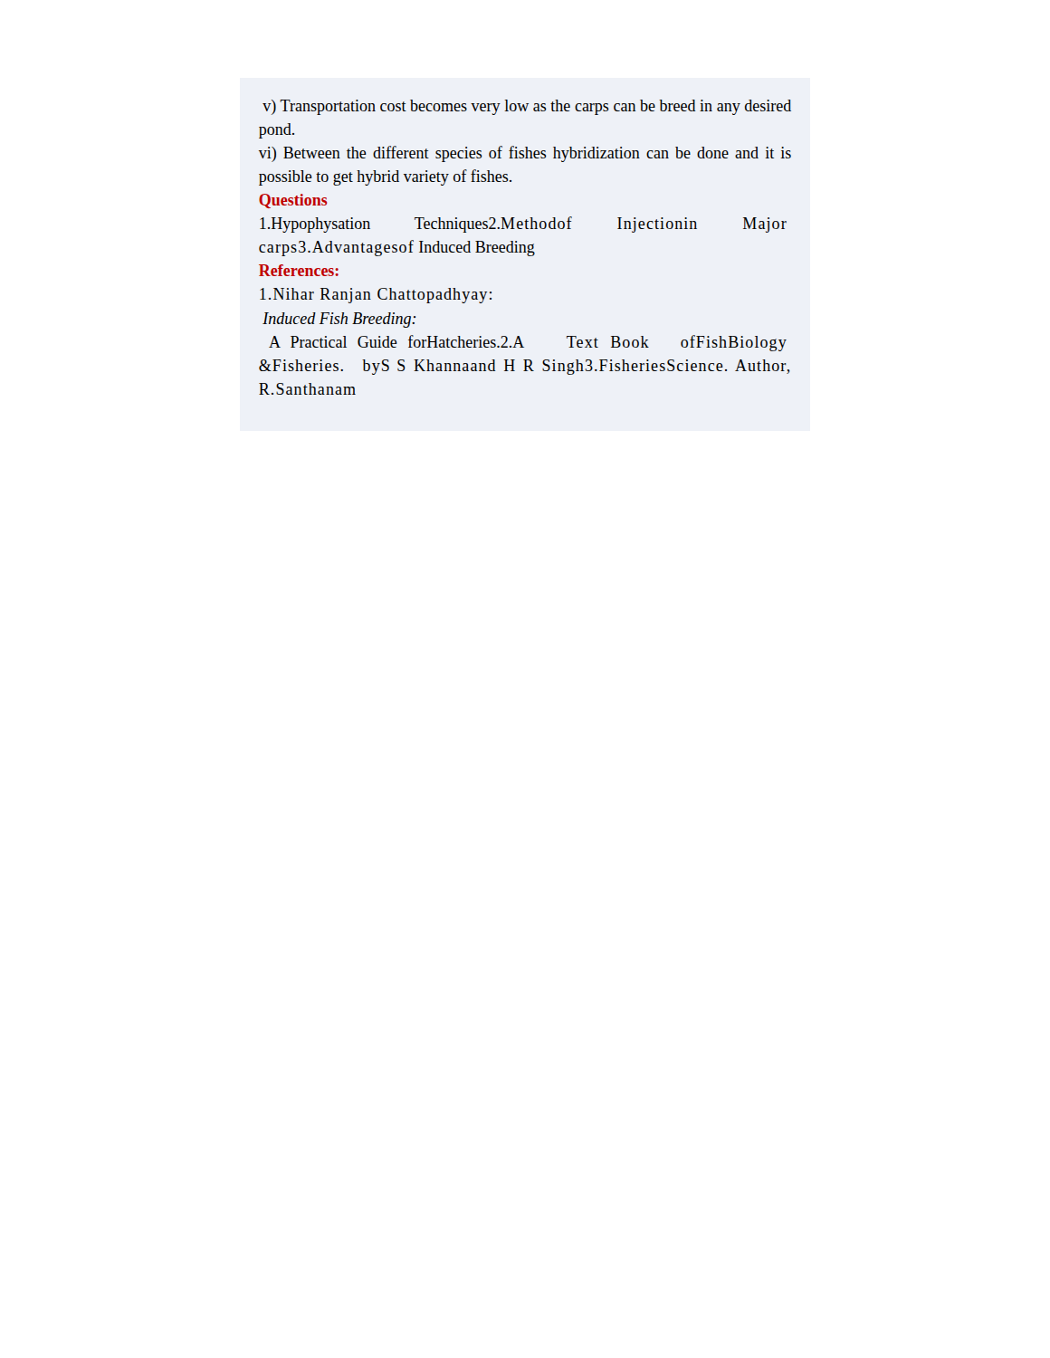v) Transportation cost becomes very low as the carps can be breed in any desired pond.
vi) Between the different species of fishes hybridization can be done and it is possible to get hybrid variety of fishes.
Questions
1.Hypophysation Techniques2.Methodof Injectionin Major carps3.Advantagesof Induced Breeding
References:
1.Nihar Ranjan Chattopadhyay:
Induced Fish Breeding:
A Practical Guide forHatcheries.2.A Text Book ofFishBiology &Fisheries. byS S Khannaand H R Singh3.FisheriesScience. Author, R.Santhanam